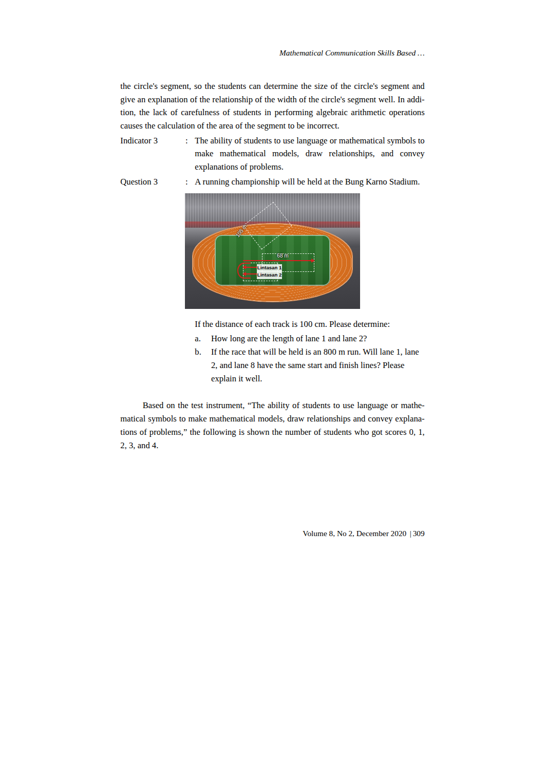Mathematical Communication Skills Based …
the circle's segment, so the students can determine the size of the circle's segment and give an explanation of the relationship of the width of the circle's segment well. In addition, the lack of carefulness of students in performing algebraic arithmetic operations causes the calculation of the area of the segment to be incorrect.
Indicator 3: The ability of students to use language or mathematical symbols to make mathematical models, draw relationships, and convey explanations of problems.
Question 3: A running championship will be held at the Bung Karno Stadium.
105 m
68 m
Lintasan 1
Lintasan 2
If the distance of each track is 100 cm. Please determine:
a. How long are the length of lane 1 and lane 2?
b. If the race that will be held is an 800 m run. Will lane 1, lane 2, and lane 8 have the same start and finish lines? Please explain it well.
Based on the test instrument, “The ability of students to use language or mathematical symbols to make mathematical models, draw relationships and convey explanations of problems,” the following is shown the number of students who got scores 0, 1, 2, 3, and 4.
Volume 8, No 2, December 2020 |309